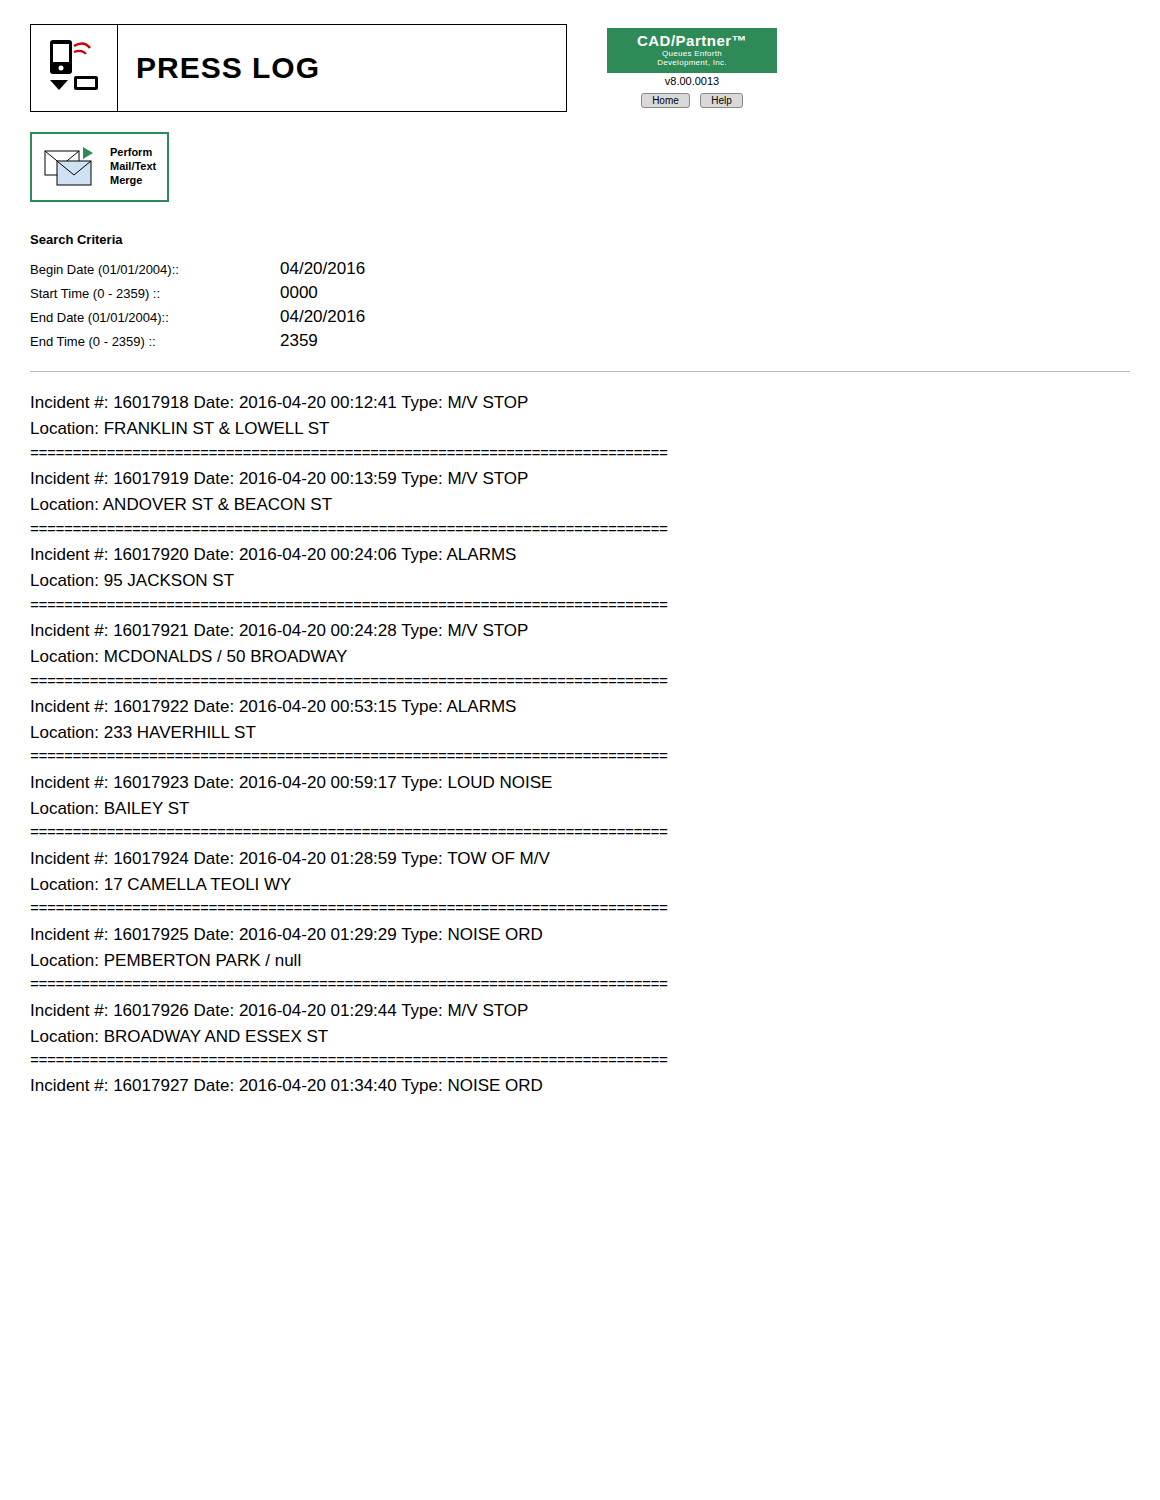| | PRESS LOG | CAD/Partner™ Queues Enforth Development, Inc. v8.00.0013 Home Help |
| | Perform Mail/Text Merge |
Search Criteria
| Begin Date (01/01/2004):: | 04/20/2016 |
| Start Time (0 - 2359) :: | 0000 |
| End Date (01/01/2004):: | 04/20/2016 |
| End Time (0 - 2359) :: | 2359 |
Incident #: 16017918 Date: 2016-04-20 00:12:41 Type: M/V STOP
Location: FRANKLIN ST & LOWELL ST
===========================================================================
Incident #: 16017919 Date: 2016-04-20 00:13:59 Type: M/V STOP
Location: ANDOVER ST & BEACON ST
===========================================================================
Incident #: 16017920 Date: 2016-04-20 00:24:06 Type: ALARMS
Location: 95 JACKSON ST
===========================================================================
Incident #: 16017921 Date: 2016-04-20 00:24:28 Type: M/V STOP
Location: MCDONALDS / 50 BROADWAY
===========================================================================
Incident #: 16017922 Date: 2016-04-20 00:53:15 Type: ALARMS
Location: 233 HAVERHILL ST
===========================================================================
Incident #: 16017923 Date: 2016-04-20 00:59:17 Type: LOUD NOISE
Location: BAILEY ST
===========================================================================
Incident #: 16017924 Date: 2016-04-20 01:28:59 Type: TOW OF M/V
Location: 17 CAMELLA TEOLI WY
===========================================================================
Incident #: 16017925 Date: 2016-04-20 01:29:29 Type: NOISE ORD
Location: PEMBERTON PARK / null
===========================================================================
Incident #: 16017926 Date: 2016-04-20 01:29:44 Type: M/V STOP
Location: BROADWAY AND ESSEX ST
===========================================================================
Incident #: 16017927 Date: 2016-04-20 01:34:40 Type: NOISE ORD